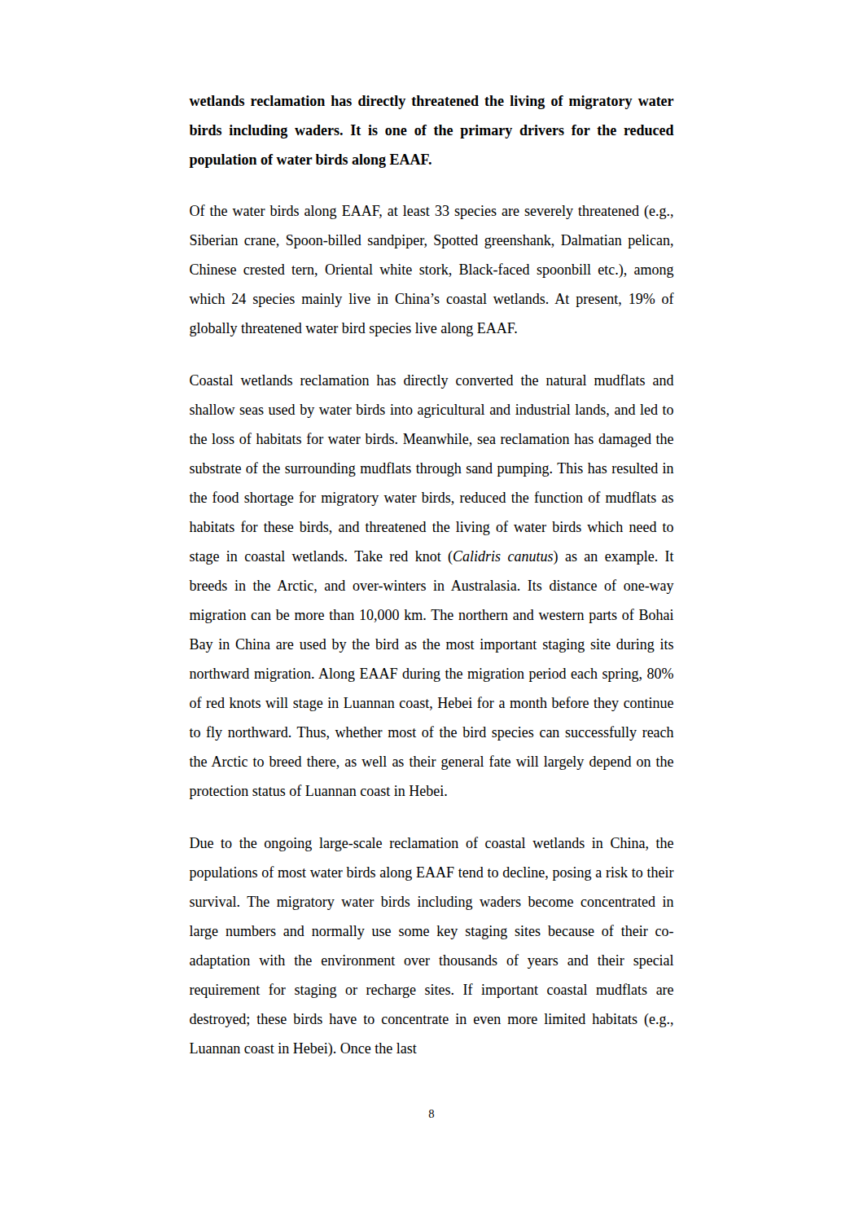wetlands reclamation has directly threatened the living of migratory water birds including waders. It is one of the primary drivers for the reduced population of water birds along EAAF.
Of the water birds along EAAF, at least 33 species are severely threatened (e.g., Siberian crane, Spoon-billed sandpiper, Spotted greenshank, Dalmatian pelican, Chinese crested tern, Oriental white stork, Black-faced spoonbill etc.), among which 24 species mainly live in China’s coastal wetlands. At present, 19% of globally threatened water bird species live along EAAF.
Coastal wetlands reclamation has directly converted the natural mudflats and shallow seas used by water birds into agricultural and industrial lands, and led to the loss of habitats for water birds. Meanwhile, sea reclamation has damaged the substrate of the surrounding mudflats through sand pumping. This has resulted in the food shortage for migratory water birds, reduced the function of mudflats as habitats for these birds, and threatened the living of water birds which need to stage in coastal wetlands. Take red knot (Calidris canutus) as an example. It breeds in the Arctic, and over-winters in Australasia. Its distance of one-way migration can be more than 10,000 km. The northern and western parts of Bohai Bay in China are used by the bird as the most important staging site during its northward migration. Along EAAF during the migration period each spring, 80% of red knots will stage in Luannan coast, Hebei for a month before they continue to fly northward. Thus, whether most of the bird species can successfully reach the Arctic to breed there, as well as their general fate will largely depend on the protection status of Luannan coast in Hebei.
Due to the ongoing large-scale reclamation of coastal wetlands in China, the populations of most water birds along EAAF tend to decline, posing a risk to their survival. The migratory water birds including waders become concentrated in large numbers and normally use some key staging sites because of their co-adaptation with the environment over thousands of years and their special requirement for staging or recharge sites. If important coastal mudflats are destroyed; these birds have to concentrate in even more limited habitats (e.g., Luannan coast in Hebei). Once the last
8